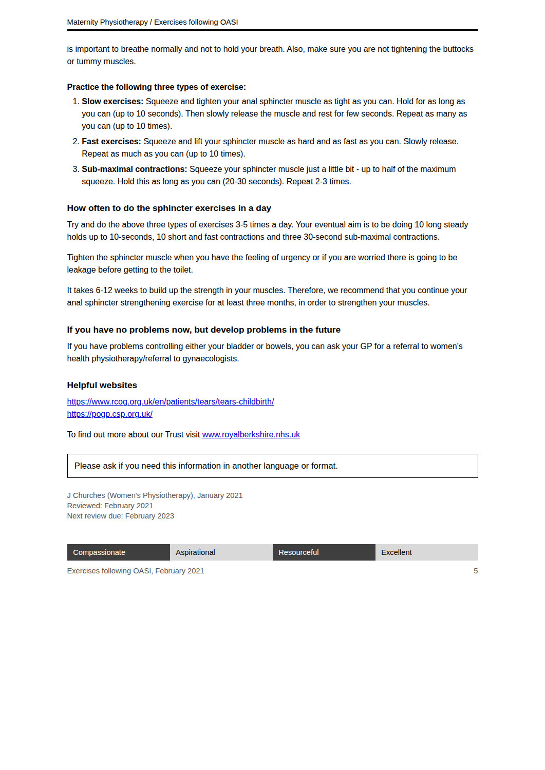Maternity Physiotherapy / Exercises following OASI
is important to breathe normally and not to hold your breath. Also, make sure you are not tightening the buttocks or tummy muscles.
Practice the following three types of exercise:
Slow exercises: Squeeze and tighten your anal sphincter muscle as tight as you can. Hold for as long as you can (up to 10 seconds). Then slowly release the muscle and rest for few seconds. Repeat as many as you can (up to 10 times).
Fast exercises: Squeeze and lift your sphincter muscle as hard and as fast as you can. Slowly release. Repeat as much as you can (up to 10 times).
Sub-maximal contractions: Squeeze your sphincter muscle just a little bit - up to half of the maximum squeeze. Hold this as long as you can (20-30 seconds). Repeat 2-3 times.
How often to do the sphincter exercises in a day
Try and do the above three types of exercises 3-5 times a day. Your eventual aim is to be doing 10 long steady holds up to 10-seconds, 10 short and fast contractions and three 30-second sub-maximal contractions.
Tighten the sphincter muscle when you have the feeling of urgency or if you are worried there is going to be leakage before getting to the toilet.
It takes 6-12 weeks to build up the strength in your muscles. Therefore, we recommend that you continue your anal sphincter strengthening exercise for at least three months, in order to strengthen your muscles.
If you have no problems now, but develop problems in the future
If you have problems controlling either your bladder or bowels, you can ask your GP for a referral to women's health physiotherapy/referral to gynaecologists.
Helpful websites
https://www.rcog.org.uk/en/patients/tears/tears-childbirth/
https://pogp.csp.org.uk/
To find out more about our Trust visit www.royalberkshire.nhs.uk
Please ask if you need this information in another language or format.
J Churches (Women's Physiotherapy), January 2021
Reviewed: February 2021
Next review due: February 2023
| Compassionate | Aspirational | Resourceful | Excellent |
Exercises following OASI, February 2021 5